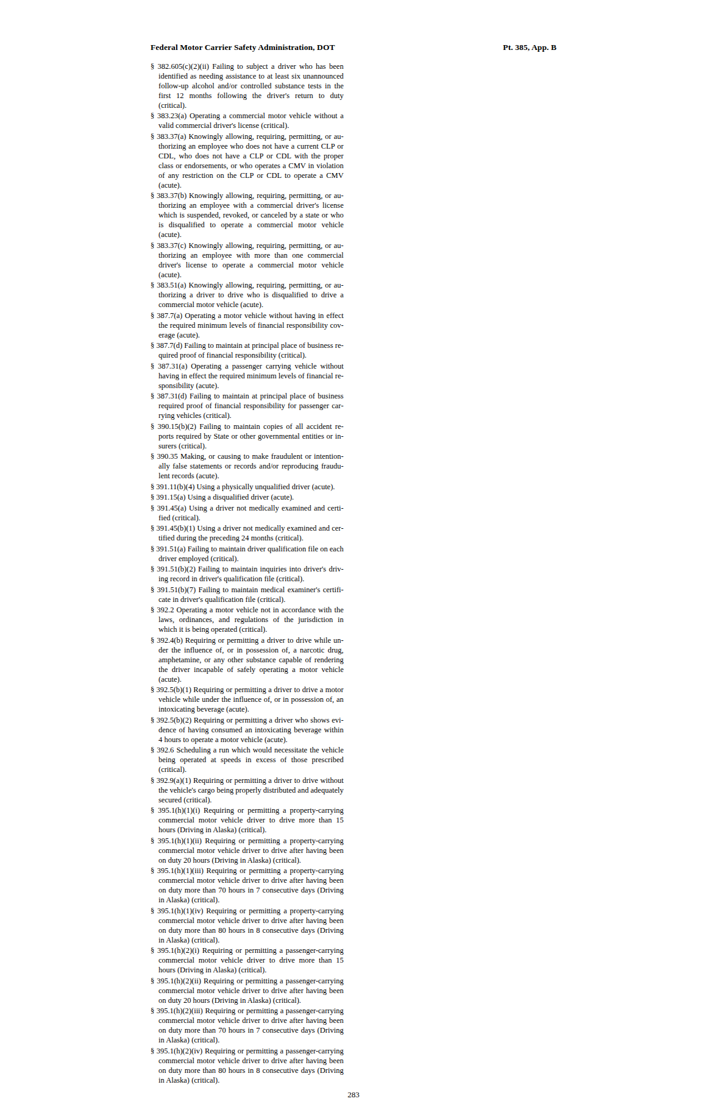Federal Motor Carrier Safety Administration, DOT Pt. 385, App. B
§ 382.605(c)(2)(ii) Failing to subject a driver who has been identified as needing assistance to at least six unannounced follow-up alcohol and/or controlled substance tests in the first 12 months following the driver's return to duty (critical).
§ 383.23(a) Operating a commercial motor vehicle without a valid commercial driver's license (critical).
§ 383.37(a) Knowingly allowing, requiring, permitting, or authorizing an employee who does not have a current CLP or CDL, who does not have a CLP or CDL with the proper class or endorsements, or who operates a CMV in violation of any restriction on the CLP or CDL to operate a CMV (acute).
§ 383.37(b) Knowingly allowing, requiring, permitting, or authorizing an employee with a commercial driver's license which is suspended, revoked, or canceled by a state or who is disqualified to operate a commercial motor vehicle (acute).
§ 383.37(c) Knowingly allowing, requiring, permitting, or authorizing an employee with more than one commercial driver's license to operate a commercial motor vehicle (acute).
§ 383.51(a) Knowingly allowing, requiring, permitting, or authorizing a driver to drive who is disqualified to drive a commercial motor vehicle (acute).
§ 387.7(a) Operating a motor vehicle without having in effect the required minimum levels of financial responsibility coverage (acute).
§ 387.7(d) Failing to maintain at principal place of business required proof of financial responsibility (critical).
§ 387.31(a) Operating a passenger carrying vehicle without having in effect the required minimum levels of financial responsibility (acute).
§ 387.31(d) Failing to maintain at principal place of business required proof of financial responsibility for passenger carrying vehicles (critical).
§ 390.15(b)(2) Failing to maintain copies of all accident reports required by State or other governmental entities or insurers (critical).
§ 390.35 Making, or causing to make fraudulent or intentionally false statements or records and/or reproducing fraudulent records (acute).
§ 391.11(b)(4) Using a physically unqualified driver (acute).
§ 391.15(a) Using a disqualified driver (acute).
§ 391.45(a) Using a driver not medically examined and certified (critical).
§ 391.45(b)(1) Using a driver not medically examined and certified during the preceding 24 months (critical).
§ 391.51(a) Failing to maintain driver qualification file on each driver employed (critical).
§ 391.51(b)(2) Failing to maintain inquiries into driver's driving record in driver's qualification file (critical).
§ 391.51(b)(7) Failing to maintain medical examiner's certificate in driver's qualification file (critical).
§ 392.2 Operating a motor vehicle not in accordance with the laws, ordinances, and regulations of the jurisdiction in which it is being operated (critical).
§ 392.4(b) Requiring or permitting a driver to drive while under the influence of, or in possession of, a narcotic drug, amphetamine, or any other substance capable of rendering the driver incapable of safely operating a motor vehicle (acute).
§ 392.5(b)(1) Requiring or permitting a driver to drive a motor vehicle while under the influence of, or in possession of, an intoxicating beverage (acute).
§ 392.5(b)(2) Requiring or permitting a driver who shows evidence of having consumed an intoxicating beverage within 4 hours to operate a motor vehicle (acute).
§ 392.6 Scheduling a run which would necessitate the vehicle being operated at speeds in excess of those prescribed (critical).
§ 392.9(a)(1) Requiring or permitting a driver to drive without the vehicle's cargo being properly distributed and adequately secured (critical).
§ 395.1(h)(1)(i) Requiring or permitting a property-carrying commercial motor vehicle driver to drive more than 15 hours (Driving in Alaska) (critical).
§ 395.1(h)(1)(ii) Requiring or permitting a property-carrying commercial motor vehicle driver to drive after having been on duty 20 hours (Driving in Alaska) (critical).
§ 395.1(h)(1)(iii) Requiring or permitting a property-carrying commercial motor vehicle driver to drive after having been on duty more than 70 hours in 7 consecutive days (Driving in Alaska) (critical).
§ 395.1(h)(1)(iv) Requiring or permitting a property-carrying commercial motor vehicle driver to drive after having been on duty more than 80 hours in 8 consecutive days (Driving in Alaska) (critical).
§ 395.1(h)(2)(i) Requiring or permitting a passenger-carrying commercial motor vehicle driver to drive more than 15 hours (Driving in Alaska) (critical).
§ 395.1(h)(2)(ii) Requiring or permitting a passenger-carrying commercial motor vehicle driver to drive after having been on duty 20 hours (Driving in Alaska) (critical).
§ 395.1(h)(2)(iii) Requiring or permitting a passenger-carrying commercial motor vehicle driver to drive after having been on duty more than 70 hours in 7 consecutive days (Driving in Alaska) (critical).
§ 395.1(h)(2)(iv) Requiring or permitting a passenger-carrying commercial motor vehicle driver to drive after having been on duty more than 80 hours in 8 consecutive days (Driving in Alaska) (critical).
283